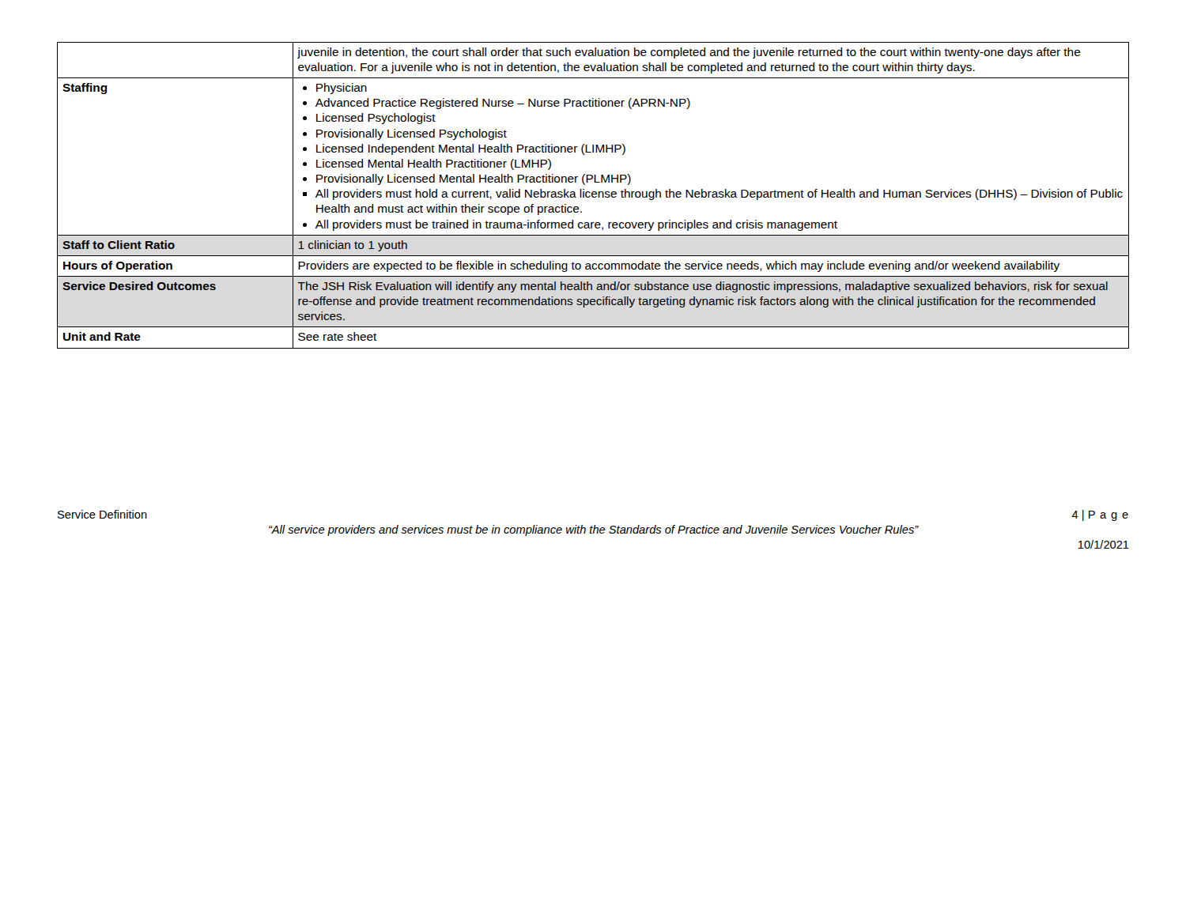| | juvenile in detention, the court shall order that such evaluation be completed and the juvenile returned to the court within twenty-one days after the evaluation. For a juvenile who is not in detention, the evaluation shall be completed and returned to the court within thirty days. |
| Staffing | Physician Advanced Practice Registered Nurse – Nurse Practitioner (APRN-NP) Licensed Psychologist Provisionally Licensed Psychologist Licensed Independent Mental Health Practitioner (LIMHP) Licensed Mental Health Practitioner (LMHP) Provisionally Licensed Mental Health Practitioner (PLMHP) All providers must hold a current, valid Nebraska license through the Nebraska Department of Health and Human Services (DHHS) – Division of Public Health and must act within their scope of practice. All providers must be trained in trauma-informed care, recovery principles and crisis management |
| Staff to Client Ratio | 1 clinician to 1 youth |
| Hours of Operation | Providers are expected to be flexible in scheduling to accommodate the service needs, which may include evening and/or weekend availability |
| Service Desired Outcomes | The JSH Risk Evaluation will identify any mental health and/or substance use diagnostic impressions, maladaptive sexualized behaviors, risk for sexual re-offense and provide treatment recommendations specifically targeting dynamic risk factors along with the clinical justification for the recommended services. |
| Unit and Rate | See rate sheet |
Service Definition 4 | P a g e
“All service providers and services must be in compliance with the Standards of Practice and Juvenile Services Voucher Rules”
10/1/2021